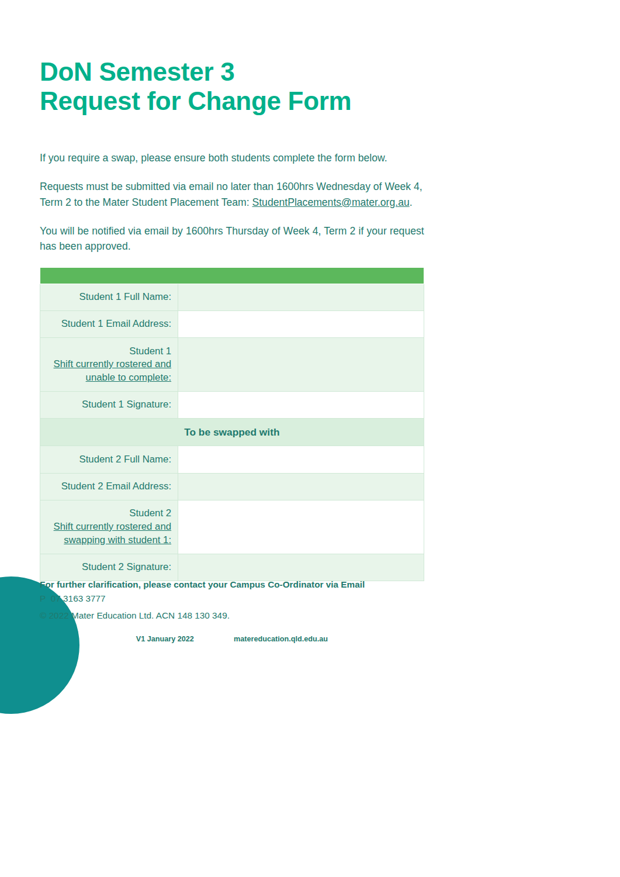DoN Semester 3
Request for Change Form
If you require a swap, please ensure both students complete the form below.
Requests must be submitted via email no later than 1600hrs Wednesday of Week 4, Term 2 to the Mater Student Placement Team: StudentPlacements@mater.org.au.
You will be notified via email by 1600hrs Thursday of Week 4, Term 2 if your request has been approved.
| Student 1 Full Name: | |
| Student 1 Email Address: | |
| Student 1 Shift currently rostered and unable to complete: | |
| Student 1 Signature: | |
| To be swapped with |
| Student 2 Full Name: | |
| Student 2 Email Address: | |
| Student 2 Shift currently rostered and swapping with student 1: | |
| Student 2 Signature: | |
For further clarification, please contact your Campus Co-Ordinator via Email
P 07 3163 3777
© 2022 Mater Education Ltd. ACN 148 130 349.
V1 January 2022 matereducation.qld.edu.au